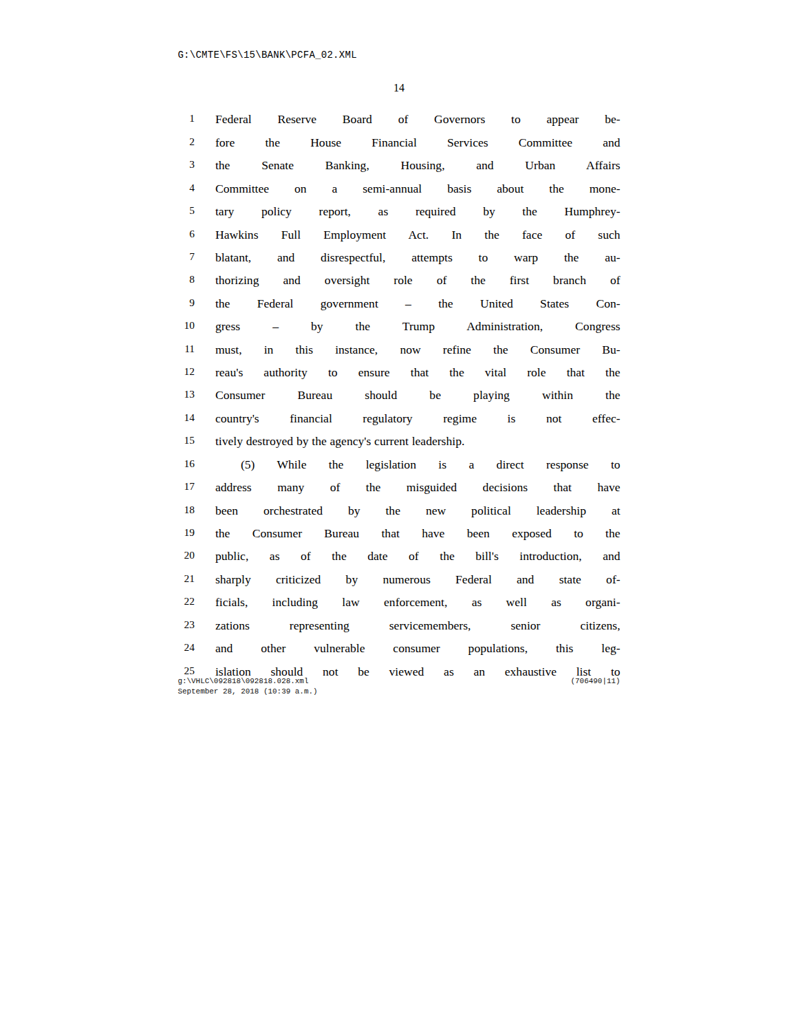G:\CMTE\FS\15\BANK\PCFA_02.XML
14
Federal Reserve Board of Governors to appear be-
fore the House Financial Services Committee and
the Senate Banking, Housing, and Urban Affairs
Committee on a semi-annual basis about the mone-
tary policy report, as required by the Humphrey-
Hawkins Full Employment Act. In the face of such
blatant, and disrespectful, attempts to warp the au-
thorizing and oversight role of the first branch of
the Federal government – the United States Con-
gress – by the Trump Administration, Congress
must, in this instance, now refine the Consumer Bu-
reau's authority to ensure that the vital role that the
Consumer Bureau should be playing within the
country's financial regulatory regime is not effec-
tively destroyed by the agency's current leadership.
(5) While the legislation is a direct response to
address many of the misguided decisions that have
been orchestrated by the new political leadership at
the Consumer Bureau that have been exposed to the
public, as of the date of the bill's introduction, and
sharply criticized by numerous Federal and state of-
ficials, including law enforcement, as well as organi-
zations representing servicemembers, senior citizens,
and other vulnerable consumer populations, this leg-
islation should not be viewed as an exhaustive list to
(706490|11) g:\VHLC\092818\092818.028.xml
September 28, 2018 (10:39 a.m.)